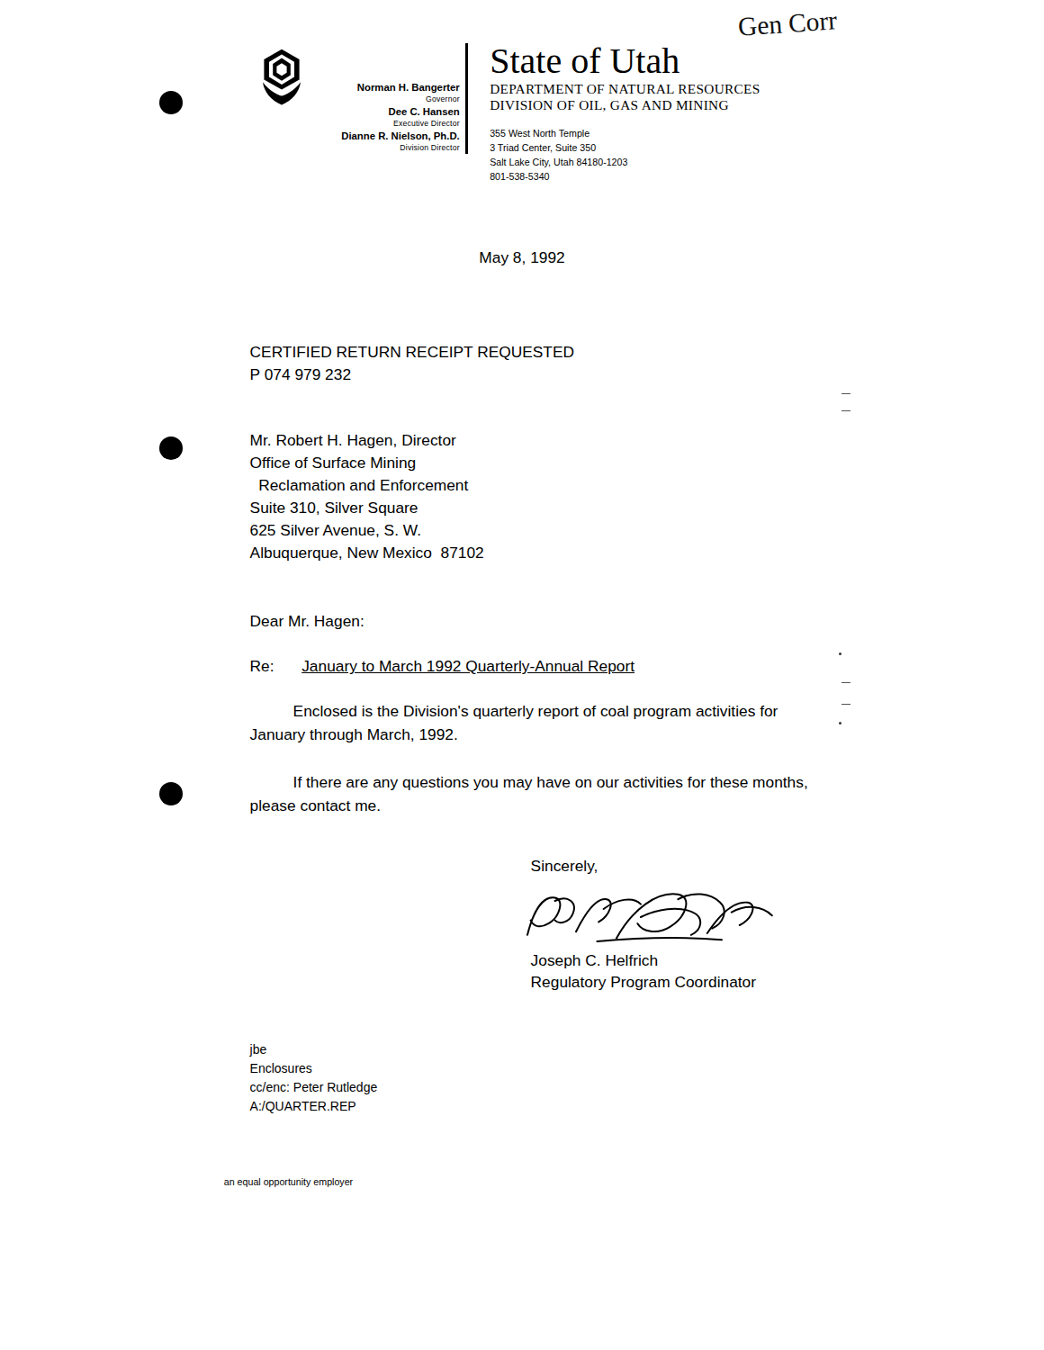Gen Corr
Norman H. Bangerter
Governor
Dee C. Hansen
Executive Director
Dianne R. Nielson, Ph.D.
Division Director
State of Utah
DEPARTMENT OF NATURAL RESOURCES
DIVISION OF OIL, GAS AND MINING
355 West North Temple
3 Triad Center, Suite 350
Salt Lake City, Utah 84180-1203
801-538-5340
May 8, 1992
CERTIFIED RETURN RECEIPT REQUESTED
P 074 979 232
Mr. Robert H. Hagen, Director
Office of Surface Mining
Reclamation and Enforcement
Suite 310, Silver Square
625 Silver Avenue, S. W.
Albuquerque, New Mexico 87102
Dear Mr. Hagen:
Re: January to March 1992 Quarterly-Annual Report
Enclosed is the Division's quarterly report of coal program activities for January through March, 1992.
If there are any questions you may have on our activities for these months, please contact me.
Sincerely,
Joseph C. Helfrich
Regulatory Program Coordinator
jbe
Enclosures
cc/enc: Peter Rutledge
A:/QUARTER.REP
an equal opportunity employer